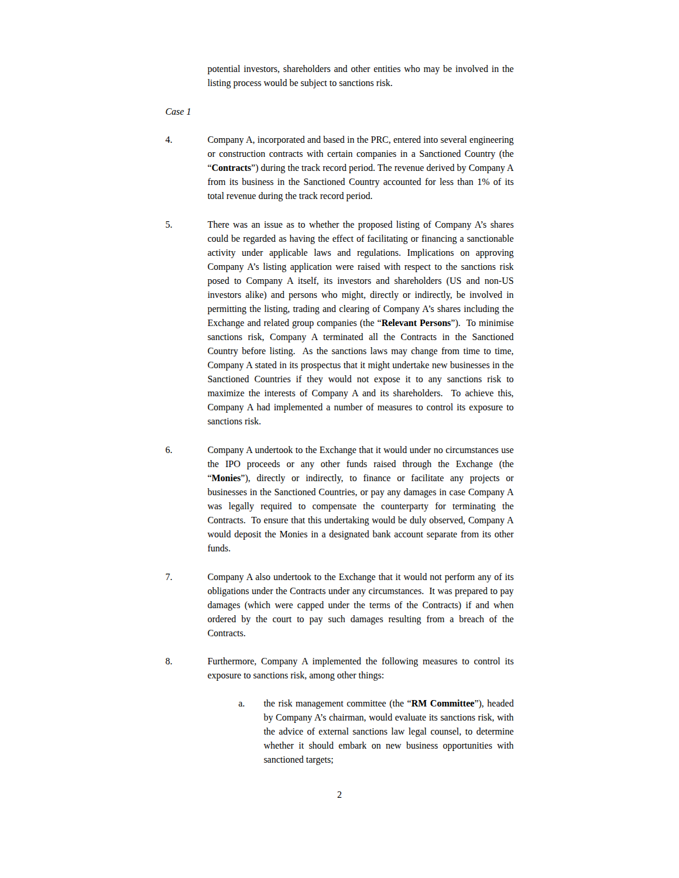potential investors, shareholders and other entities who may be involved in the listing process would be subject to sanctions risk.
Case 1
4.
Company A, incorporated and based in the PRC, entered into several engineering or construction contracts with certain companies in a Sanctioned Country (the “Contracts”) during the track record period. The revenue derived by Company A from its business in the Sanctioned Country accounted for less than 1% of its total revenue during the track record period.
5.
There was an issue as to whether the proposed listing of Company A’s shares could be regarded as having the effect of facilitating or financing a sanctionable activity under applicable laws and regulations. Implications on approving Company A’s listing application were raised with respect to the sanctions risk posed to Company A itself, its investors and shareholders (US and non-US investors alike) and persons who might, directly or indirectly, be involved in permitting the listing, trading and clearing of Company A’s shares including the Exchange and related group companies (the “Relevant Persons”). To minimise sanctions risk, Company A terminated all the Contracts in the Sanctioned Country before listing. As the sanctions laws may change from time to time, Company A stated in its prospectus that it might undertake new businesses in the Sanctioned Countries if they would not expose it to any sanctions risk to maximize the interests of Company A and its shareholders. To achieve this, Company A had implemented a number of measures to control its exposure to sanctions risk.
6.
Company A undertook to the Exchange that it would under no circumstances use the IPO proceeds or any other funds raised through the Exchange (the “Monies”), directly or indirectly, to finance or facilitate any projects or businesses in the Sanctioned Countries, or pay any damages in case Company A was legally required to compensate the counterparty for terminating the Contracts. To ensure that this undertaking would be duly observed, Company A would deposit the Monies in a designated bank account separate from its other funds.
7.
Company A also undertook to the Exchange that it would not perform any of its obligations under the Contracts under any circumstances. It was prepared to pay damages (which were capped under the terms of the Contracts) if and when ordered by the court to pay such damages resulting from a breach of the Contracts.
8.
Furthermore, Company A implemented the following measures to control its exposure to sanctions risk, among other things:
a.
the risk management committee (the “RM Committee”), headed by Company A’s chairman, would evaluate its sanctions risk, with the advice of external sanctions law legal counsel, to determine whether it should embark on new business opportunities with sanctioned targets;
2